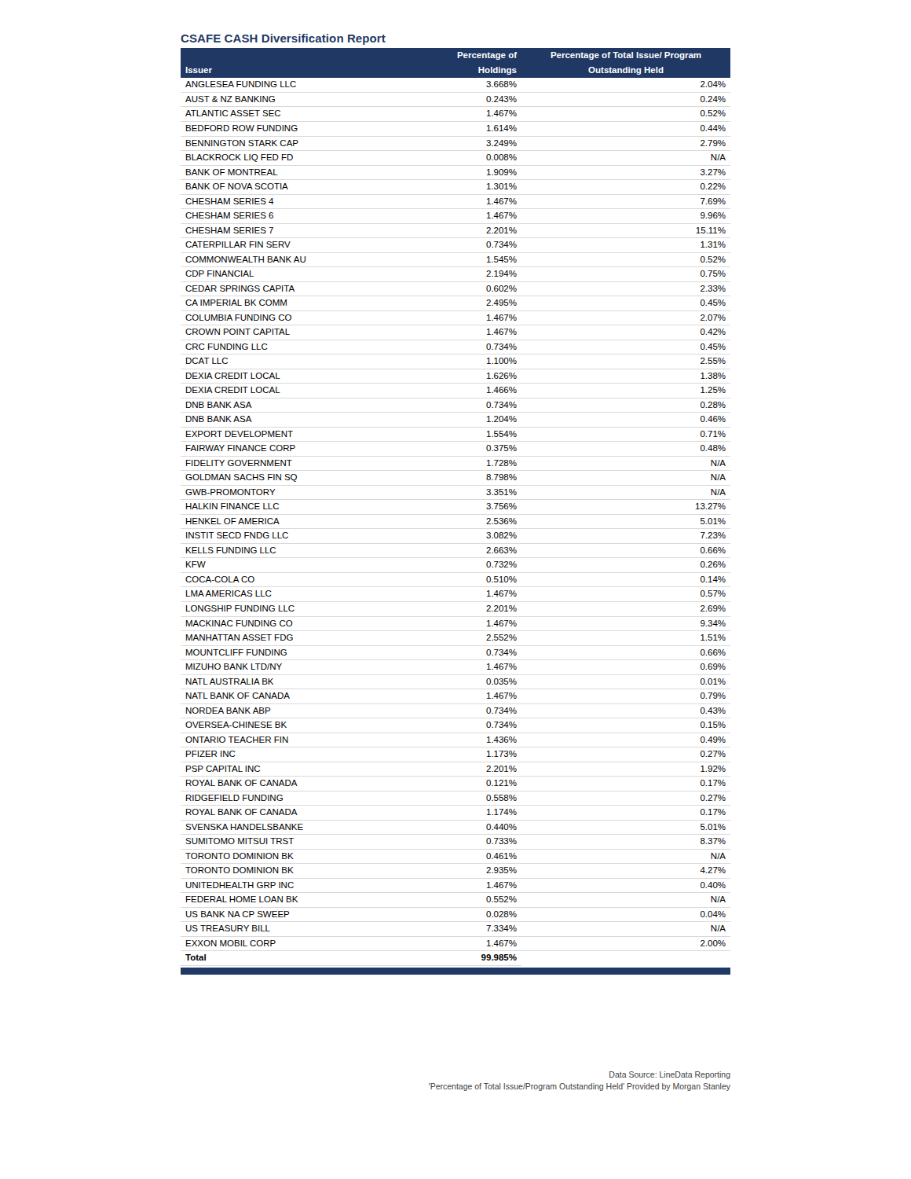CSAFE CASH Diversification Report
| | Percentage of | Percentage of Total Issue/ Program |
| --- | --- | --- |
| Issuer | Holdings | Outstanding Held |
| ANGLESEA FUNDING LLC | 3.668% | 2.04% |
| AUST & NZ BANKING | 0.243% | 0.24% |
| ATLANTIC ASSET SEC | 1.467% | 0.52% |
| BEDFORD ROW FUNDING | 1.614% | 0.44% |
| BENNINGTON STARK CAP | 3.249% | 2.79% |
| BLACKROCK LIQ FED FD | 0.008% | N/A |
| BANK OF MONTREAL | 1.909% | 3.27% |
| BANK OF NOVA SCOTIA | 1.301% | 0.22% |
| CHESHAM SERIES 4 | 1.467% | 7.69% |
| CHESHAM SERIES 6 | 1.467% | 9.96% |
| CHESHAM SERIES 7 | 2.201% | 15.11% |
| CATERPILLAR FIN SERV | 0.734% | 1.31% |
| COMMONWEALTH BANK AU | 1.545% | 0.52% |
| CDP FINANCIAL | 2.194% | 0.75% |
| CEDAR SPRINGS CAPITA | 0.602% | 2.33% |
| CA IMPERIAL BK COMM | 2.495% | 0.45% |
| COLUMBIA FUNDING CO | 1.467% | 2.07% |
| CROWN POINT CAPITAL | 1.467% | 0.42% |
| CRC FUNDING LLC | 0.734% | 0.45% |
| DCAT LLC | 1.100% | 2.55% |
| DEXIA CREDIT LOCAL | 1.626% | 1.38% |
| DEXIA CREDIT LOCAL | 1.466% | 1.25% |
| DNB BANK ASA | 0.734% | 0.28% |
| DNB BANK ASA | 1.204% | 0.46% |
| EXPORT DEVELOPMENT | 1.554% | 0.71% |
| FAIRWAY FINANCE CORP | 0.375% | 0.48% |
| FIDELITY GOVERNMENT | 1.728% | N/A |
| GOLDMAN SACHS FIN SQ | 8.798% | N/A |
| GWB-PROMONTORY | 3.351% | N/A |
| HALKIN FINANCE LLC | 3.756% | 13.27% |
| HENKEL OF AMERICA | 2.536% | 5.01% |
| INSTIT SECD FNDG LLC | 3.082% | 7.23% |
| KELLS FUNDING LLC | 2.663% | 0.66% |
| KFW | 0.732% | 0.26% |
| COCA-COLA CO | 0.510% | 0.14% |
| LMA AMERICAS LLC | 1.467% | 0.57% |
| LONGSHIP FUNDING LLC | 2.201% | 2.69% |
| MACKINAC FUNDING CO | 1.467% | 9.34% |
| MANHATTAN ASSET FDG | 2.552% | 1.51% |
| MOUNTCLIFF FUNDING | 0.734% | 0.66% |
| MIZUHO BANK LTD/NY | 1.467% | 0.69% |
| NATL AUSTRALIA BK | 0.035% | 0.01% |
| NATL BANK OF CANADA | 1.467% | 0.79% |
| NORDEA BANK ABP | 0.734% | 0.43% |
| OVERSEA-CHINESE BK | 0.734% | 0.15% |
| ONTARIO TEACHER FIN | 1.436% | 0.49% |
| PFIZER INC | 1.173% | 0.27% |
| PSP CAPITAL INC | 2.201% | 1.92% |
| ROYAL BANK OF CANADA | 0.121% | 0.17% |
| RIDGEFIELD FUNDING | 0.558% | 0.27% |
| ROYAL BANK OF CANADA | 1.174% | 0.17% |
| SVENSKA HANDELSBANKE | 0.440% | 5.01% |
| SUMITOMO MITSUI TRST | 0.733% | 8.37% |
| TORONTO DOMINION BK | 0.461% | N/A |
| TORONTO DOMINION BK | 2.935% | 4.27% |
| UNITEDHEALTH GRP INC | 1.467% | 0.40% |
| FEDERAL HOME LOAN BK | 0.552% | N/A |
| US BANK NA CP SWEEP | 0.028% | 0.04% |
| US TREASURY BILL | 7.334% | N/A |
| EXXON MOBIL CORP | 1.467% | 2.00% |
| Total | 99.985% | |
Data Source: LineData Reporting
'Percentage of Total Issue/Program Outstanding Held' Provided by Morgan Stanley